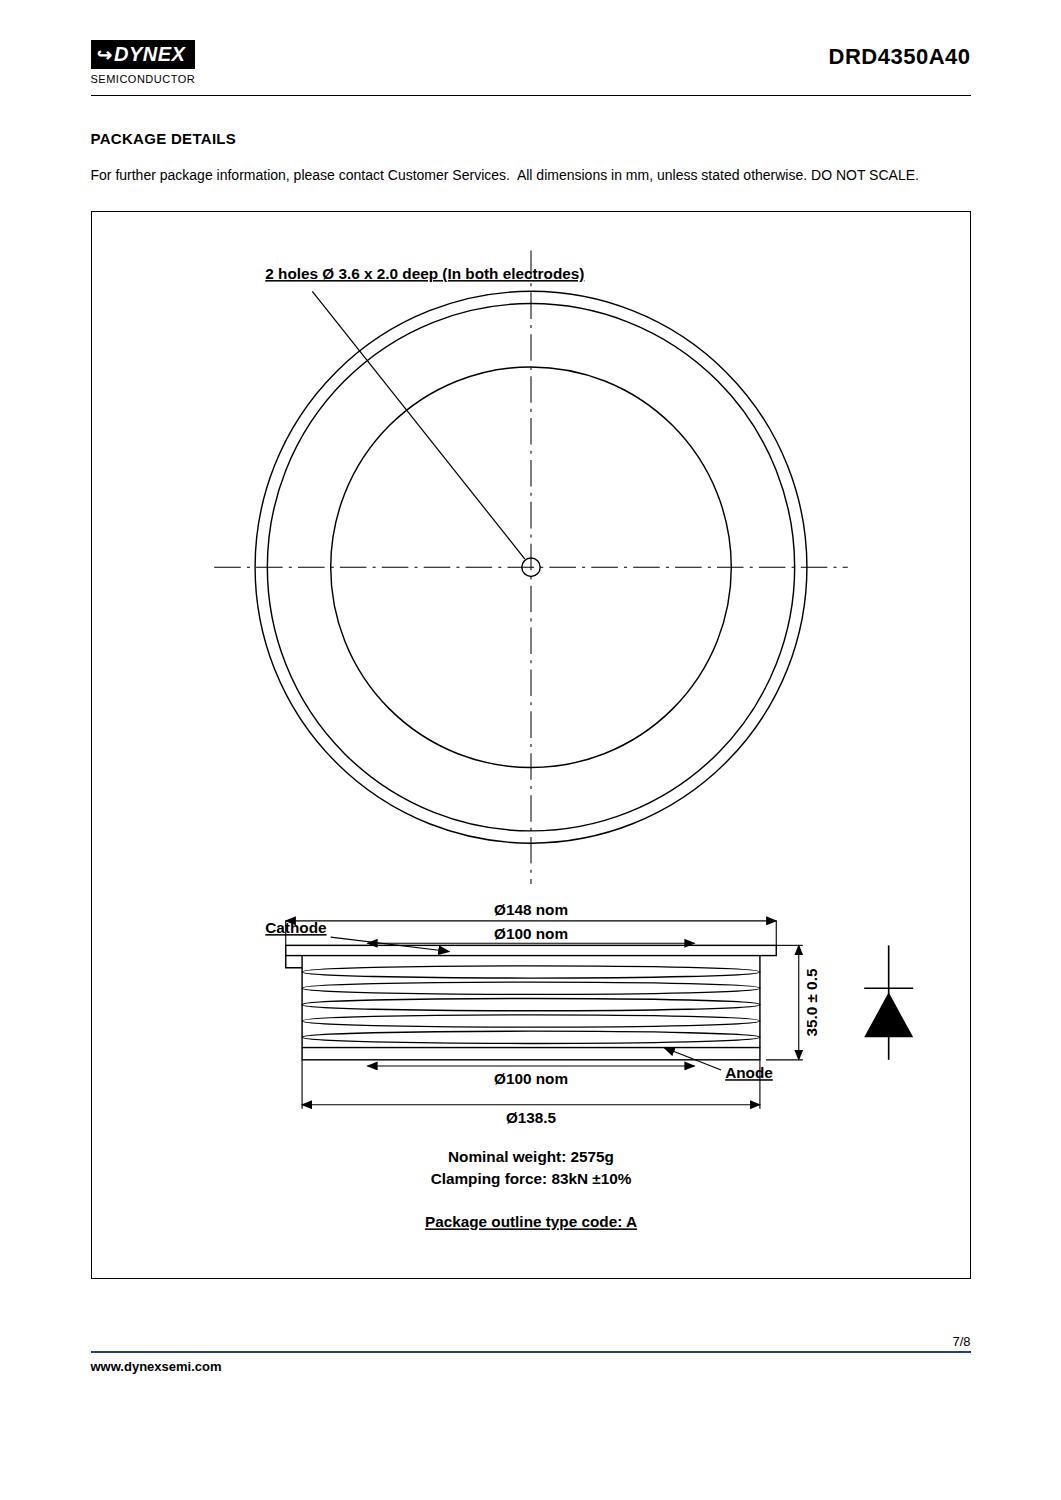↪DYNEX
SEMICONDUCTOR
DRD4350A40
PACKAGE DETAILS
For further package information, please contact Customer Services. All dimensions in mm, unless stated otherwise. DO NOT SCALE.
2 holes Ø 3.6 x 2.0 deep (In both electrodes) Cathode Anode Ø148 nom Ø100 nom Ø100 nom Ø138.5 35.0 ± 0.5 Nominal weight: 2575g Clamping force: 83kN ±10% Package outline type code: A
7/8
www.dynexsemi.com